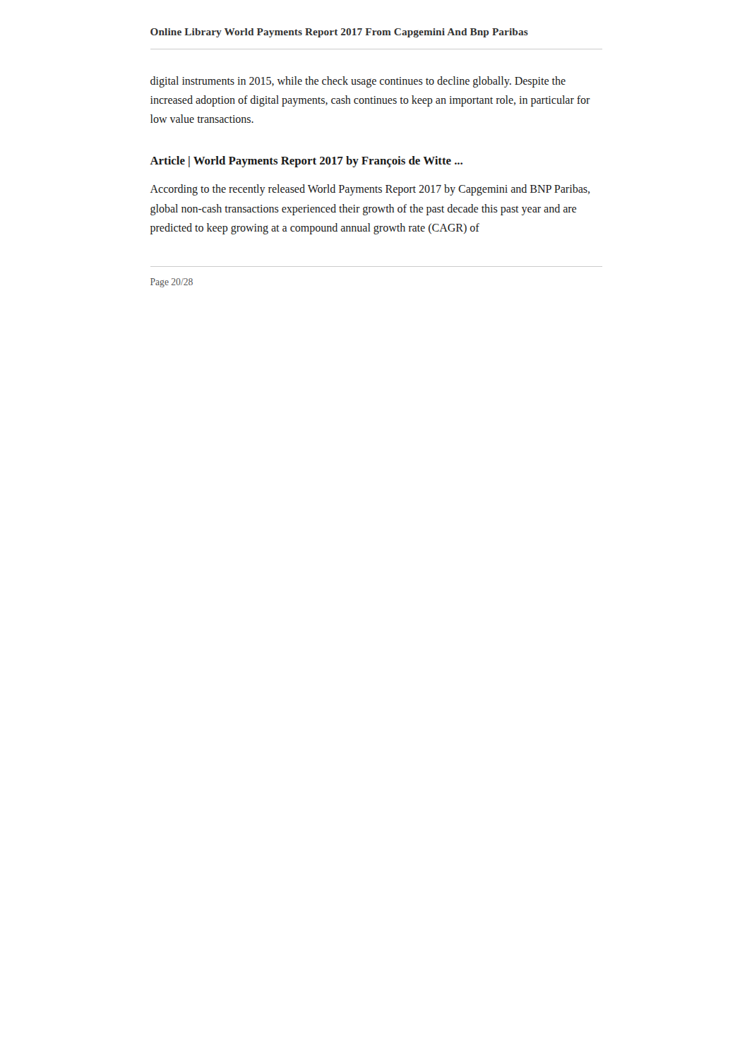Online Library World Payments Report 2017 From Capgemini And Bnp Paribas
digital instruments in 2015, while the check usage continues to decline globally. Despite the increased adoption of digital payments, cash continues to keep an important role, in particular for low value transactions.
Article | World Payments Report 2017 by François de Witte ...
According to the recently released World Payments Report 2017 by Capgemini and BNP Paribas, global non-cash transactions experienced their growth of the past decade this past year and are predicted to keep growing at a compound annual growth rate (CAGR) of
Page 20/28